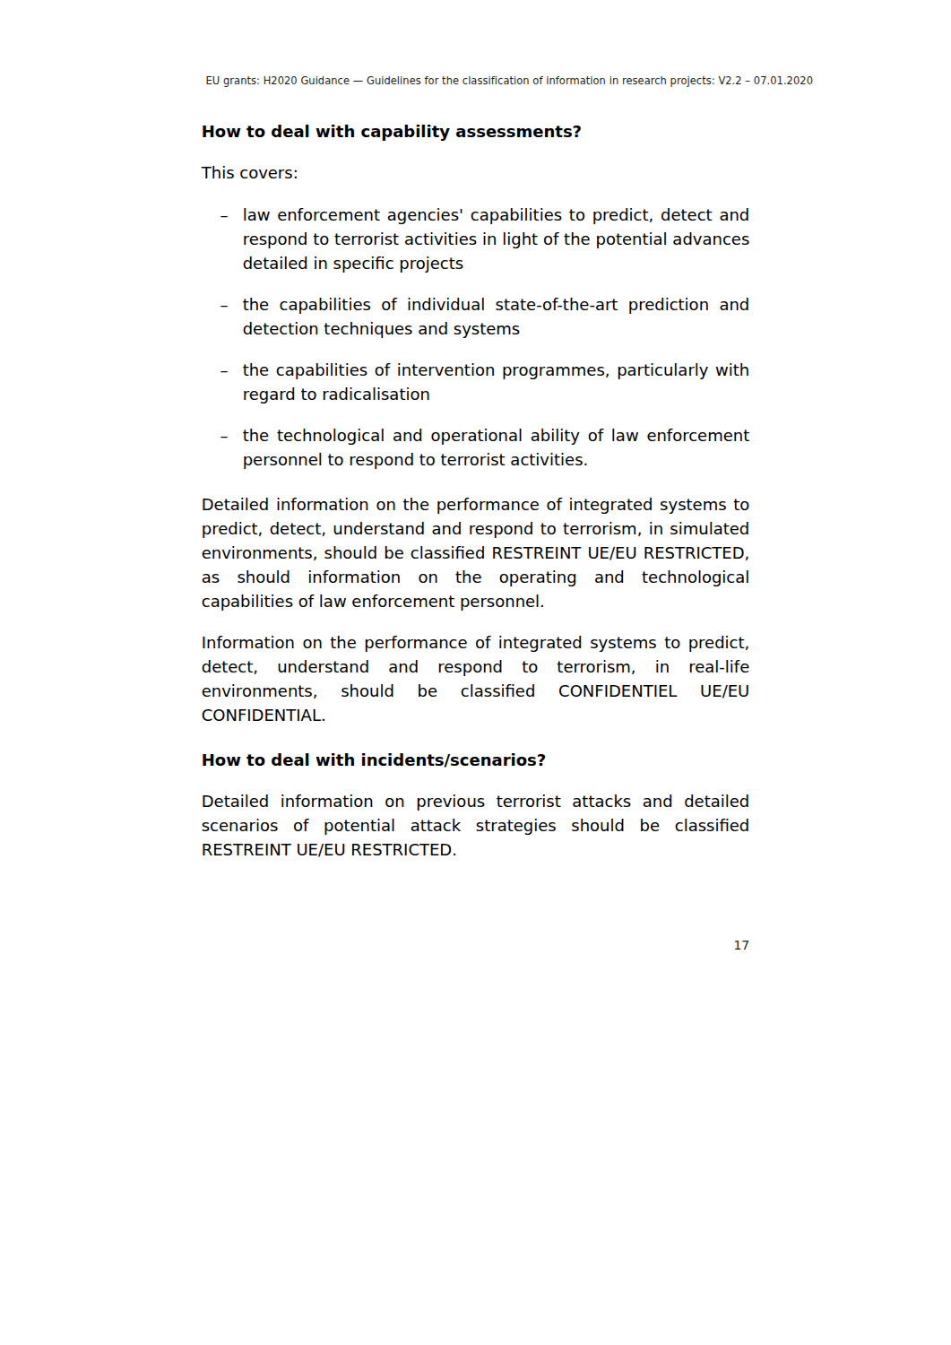EU grants: H2020 Guidance — Guidelines for the classification of information in research projects: V2.2 – 07.01.2020
How to deal with capability assessments?
This covers:
law enforcement agencies' capabilities to predict, detect and respond to terrorist activities in light of the potential advances detailed in specific projects
the capabilities of individual state-of-the-art prediction and detection techniques and systems
the capabilities of intervention programmes, particularly with regard to radicalisation
the technological and operational ability of law enforcement personnel to respond to terrorist activities.
Detailed information on the performance of integrated systems to predict, detect, understand and respond to terrorism, in simulated environments, should be classified RESTREINT UE/EU RESTRICTED, as should information on the operating and technological capabilities of law enforcement personnel.
Information on the performance of integrated systems to predict, detect, understand and respond to terrorism, in real-life environments, should be classified CONFIDENTIEL UE/EU CONFIDENTIAL.
How to deal with incidents/scenarios?
Detailed information on previous terrorist attacks and detailed scenarios of potential attack strategies should be classified RESTREINT UE/EU RESTRICTED.
17